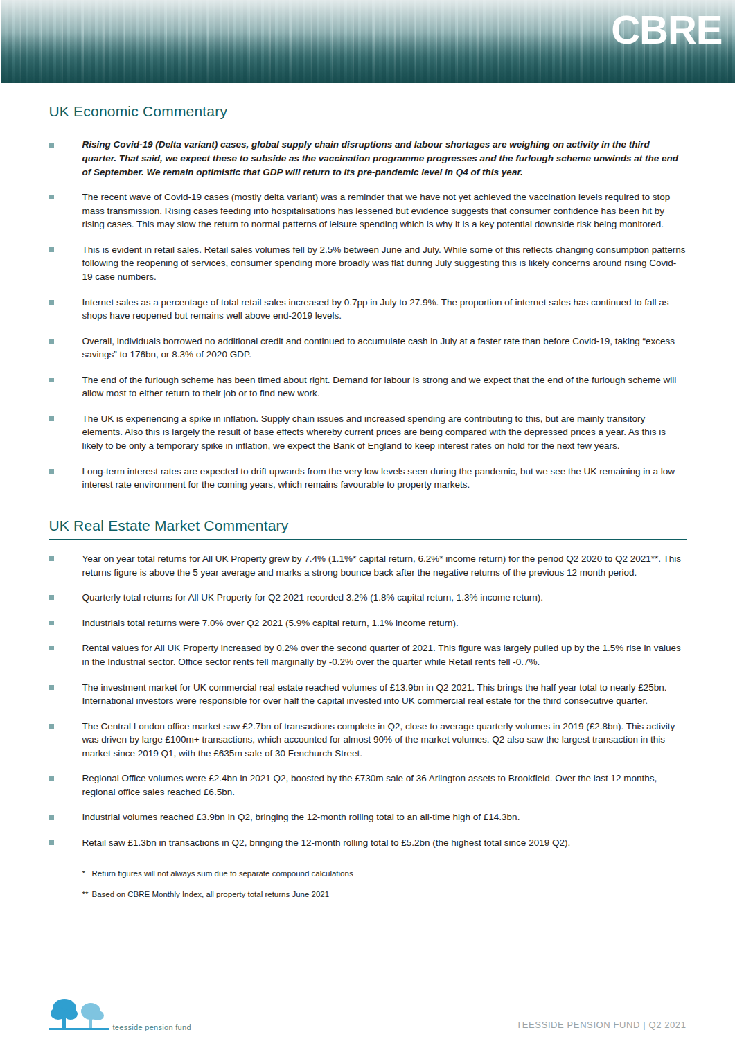CBRE
UK Economic Commentary
Rising Covid-19 (Delta variant) cases, global supply chain disruptions and labour shortages are weighing on activity in the third quarter. That said, we expect these to subside as the vaccination programme progresses and the furlough scheme unwinds at the end of September. We remain optimistic that GDP will return to its pre-pandemic level in Q4 of this year.
The recent wave of Covid-19 cases (mostly delta variant) was a reminder that we have not yet achieved the vaccination levels required to stop mass transmission. Rising cases feeding into hospitalisations has lessened but evidence suggests that consumer confidence has been hit by rising cases. This may slow the return to normal patterns of leisure spending which is why it is a key potential downside risk being monitored.
This is evident in retail sales. Retail sales volumes fell by 2.5% between June and July. While some of this reflects changing consumption patterns following the reopening of services, consumer spending more broadly was flat during July suggesting this is likely concerns around rising Covid-19 case numbers.
Internet sales as a percentage of total retail sales increased by 0.7pp in July to 27.9%. The proportion of internet sales has continued to fall as shops have reopened but remains well above end-2019 levels.
Overall, individuals borrowed no additional credit and continued to accumulate cash in July at a faster rate than before Covid-19, taking “excess savings” to 176bn, or 8.3% of 2020 GDP.
The end of the furlough scheme has been timed about right. Demand for labour is strong and we expect that the end of the furlough scheme will allow most to either return to their job or to find new work.
The UK is experiencing a spike in inflation. Supply chain issues and increased spending are contributing to this, but are mainly transitory elements. Also this is largely the result of base effects whereby current prices are being compared with the depressed prices a year. As this is likely to be only a temporary spike in inflation, we expect the Bank of England to keep interest rates on hold for the next few years.
Long-term interest rates are expected to drift upwards from the very low levels seen during the pandemic, but we see the UK remaining in a low interest rate environment for the coming years, which remains favourable to property markets.
UK Real Estate Market Commentary
Year on year total returns for All UK Property grew by 7.4% (1.1%* capital return, 6.2%* income return) for the period Q2 2020 to Q2 2021**. This returns figure is above the 5 year average and marks a strong bounce back after the negative returns of the previous 12 month period.
Quarterly total returns for All UK Property for Q2 2021 recorded 3.2% (1.8% capital return, 1.3% income return).
Industrials total returns were 7.0% over Q2 2021 (5.9% capital return, 1.1% income return).
Rental values for All UK Property increased by 0.2% over the second quarter of 2021. This figure was largely pulled up by the 1.5% rise in values in the Industrial sector. Office sector rents fell marginally by -0.2% over the quarter while Retail rents fell -0.7%.
The investment market for UK commercial real estate reached volumes of £13.9bn in Q2 2021. This brings the half year total to nearly £25bn. International investors were responsible for over half the capital invested into UK commercial real estate for the third consecutive quarter.
The Central London office market saw £2.7bn of transactions complete in Q2, close to average quarterly volumes in 2019 (£2.8bn). This activity was driven by large £100m+ transactions, which accounted for almost 90% of the market volumes. Q2 also saw the largest transaction in this market since 2019 Q1, with the £635m sale of 30 Fenchurch Street.
Regional Office volumes were £2.4bn in 2021 Q2, boosted by the £730m sale of 36 Arlington assets to Brookfield. Over the last 12 months, regional office sales reached £6.5bn.
Industrial volumes reached £3.9bn in Q2, bringing the 12-month rolling total to an all-time high of £14.3bn.
Retail saw £1.3bn in transactions in Q2, bringing the 12-month rolling total to £5.2bn (the highest total since 2019 Q2).
*Return figures will not always sum due to separate compound calculations
**Based on CBRE Monthly Index, all property total returns June 2021
teesside pension fund
TEESSIDE PENSION FUND | Q2 2021